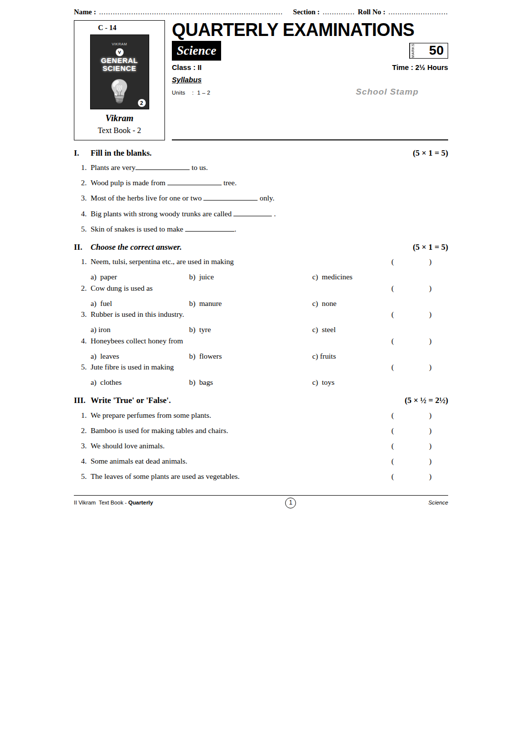Name : ................................................................................ Section : .............. Roll No : ..........................
C - 14
VIKRAM
V
GENERAL
SCIENCE
💡
2
Vikram
Text Book - 2
QUARTERLY EXAMINATIONS
Science MARKS 50
Class : II Time : 2½ Hours
Syllabus
Units : 1 – 2 School Stamp
I. Fill in the blanks. (5 × 1 = 5)
1. Plants are very to us.
2. Wood pulp is made from tree.
3. Most of the herbs live for one or two only.
4. Big plants with strong woody trunks are called .
5. Skin of snakes is used to make .
II. Choose the correct answer. (5 × 1 = 5)
1. Neem, tulsi, serpentina etc., are used in making
a) paper b) juice c) medicines
2. Cow dung is used as
a) fuel b) manure c) none
3. Rubber is used in this industry.
a) iron b) tyre c) steel
4. Honeybees collect honey from
a) leaves b) flowers c) fruits
5. Jute fibre is used in making
a) clothes b) bags c) toys
III. Write 'True' or 'False'. (5 × ½ = 2½)
1. We prepare perfumes from some plants.
2. Bamboo is used for making tables and chairs.
3. We should love animals.
4. Some animals eat dead animals.
5. The leaves of some plants are used as vegetables.
II Vikram Text Book - Quarterly 1 Science